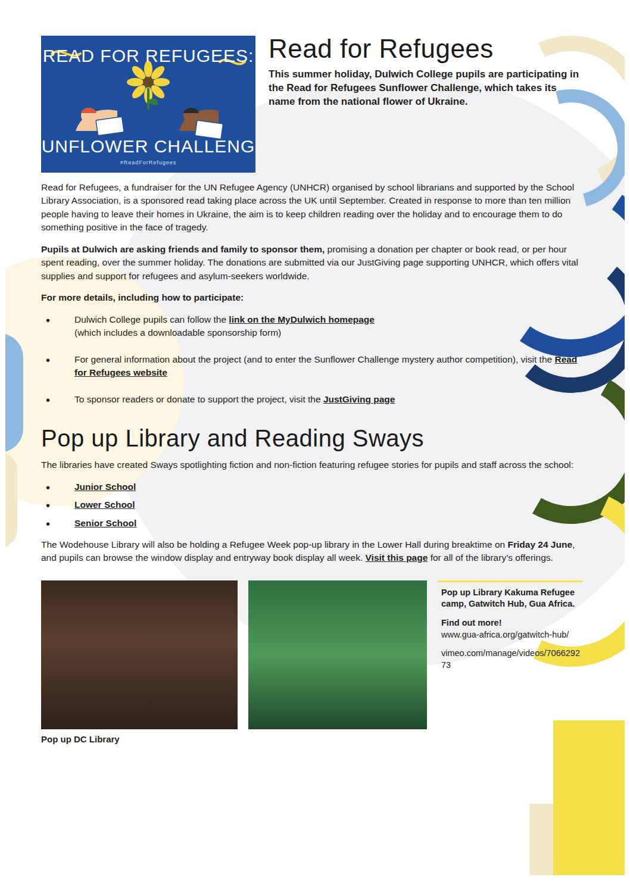READ FOR REFUGEES: SUNFLOWER CHALLENGE #ReadForRefugees
Read for Refugees
This summer holiday, Dulwich College pupils are participating in the Read for Refugees Sunflower Challenge, which takes its name from the national flower of Ukraine.
Read for Refugees, a fundraiser for the UN Refugee Agency (UNHCR) organised by school librarians and supported by the School Library Association, is a sponsored read taking place across the UK until September. Created in response to more than ten million people having to leave their homes in Ukraine, the aim is to keep children reading over the holiday and to encourage them to do something positive in the face of tragedy.
Pupils at Dulwich are asking friends and family to sponsor them, promising a donation per chapter or book read, or per hour spent reading, over the summer holiday. The donations are submitted via our JustGiving page supporting UNHCR, which offers vital supplies and support for refugees and asylum-seekers worldwide.
For more details, including how to participate:
Dulwich College pupils can follow the link on the MyDulwich homepage (which includes a downloadable sponsorship form)
For general information about the project (and to enter the Sunflower Challenge mystery author competition), visit the Read for Refugees website
To sponsor readers or donate to support the project, visit the JustGiving page
Pop up Library and Reading Sways
The libraries have created Sways spotlighting fiction and non-fiction featuring refugee stories for pupils and staff across the school:
Junior School
Lower School
Senior School
The Wodehouse Library will also be holding a Refugee Week pop-up library in the Lower Hall during breaktime on Friday 24 June, and pupils can browse the window display and entryway book display all week. Visit this page for all of the library’s offerings.
Pop up DC Library
Pop up Library Kakuma Refugee camp, Gatwitch Hub, Gua Africa.
Find out more!
www.gua-africa.org/gatwitch-hub/
vimeo.com/manage/videos/706629273